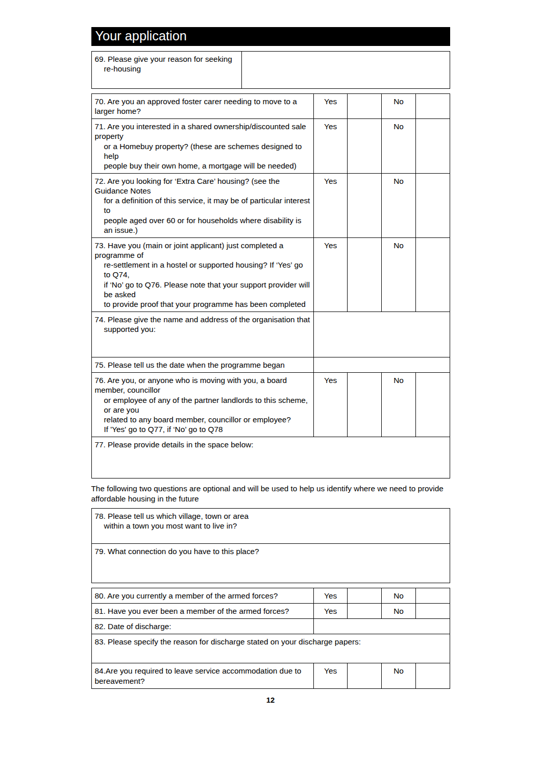Your application
| 69. Please give your reason for seeking re-housing | |
| 70. Are you an approved foster carer needing to move to a larger home? | Yes | | No | |
| 71. Are you interested in a shared ownership/discounted sale property or a Homebuy property? (these are schemes designed to help people buy their own home, a mortgage will be needed) | Yes | | No | |
| 72. Are you looking for ‘Extra Care’ housing? (see the Guidance Notes for a definition of this service, it may be of particular interest to people aged over 60 or for households where disability is an issue.) | Yes | | No | |
| 73. Have you (main or joint applicant) just completed a programme of re-settlement in a hostel or supported housing? If ‘Yes’ go to Q74, if ‘No’ go to Q76. Please note that your support provider will be asked to provide proof that your programme has been completed | Yes | | No | |
| 74. Please give the name and address of the organisation that supported you: | |
| 75. Please tell us the date when the programme began | |
| 76. Are you, or anyone who is moving with you, a board member, councillor or employee of any of the partner landlords to this scheme, or are you related to any board member, councillor or employee? If 'Yes' go to Q77, if ‘No’ go to Q78 | Yes | | No | |
| 77. Please provide details in the space below: |
The following two questions are optional and will be used to help us identify where we need to provide affordable housing in the future
| 78. Please tell us which village, town or area within a town you most want to live in? |
| 79. What connection do you have to this place? |
| 80. Are you currently a member of the armed forces? | Yes | | No | |
| 81. Have you ever been a member of the armed forces? | Yes | | No | |
| 82. Date of discharge: | |
| 83. Please specify the reason for discharge stated on your discharge papers: |
| 84.Are you required to leave service accommodation due to bereavement? | Yes | | No | |
12